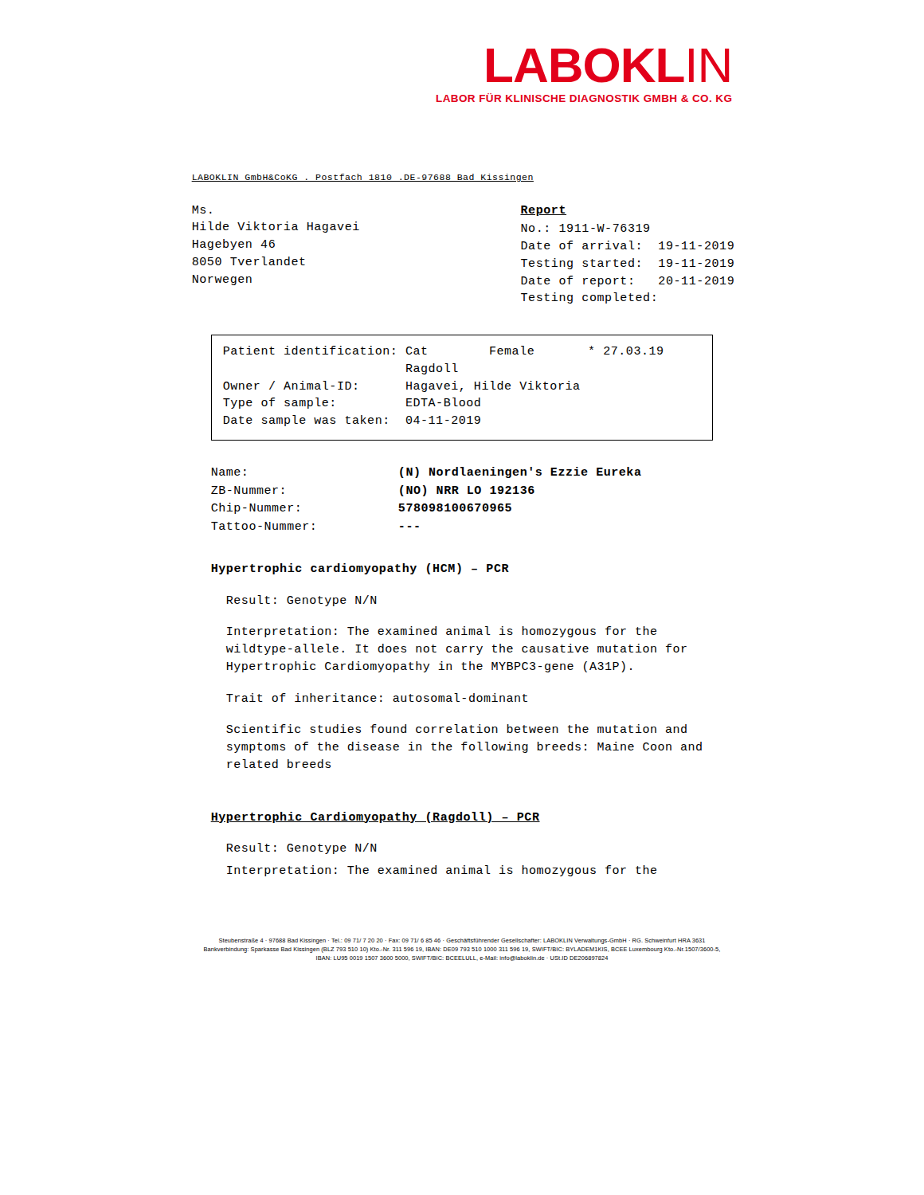LABOKLIN
LABOR FÜR KLINISCHE DIAGNOSTIK GMBH & CO. KG
LABOKLIN GmbH&CoKG . Postfach 1810 .DE-97688 Bad Kissingen
Ms. Hilde Viktoria Hagavei Hagebyen 46 8050 Tverlandet Norwegen
Report
No.: 1911-W-76319
Date of arrival: 19-11-2019
Testing started: 19-11-2019
Date of report: 20-11-2019
Testing completed:
Patient identification: Cat Female * 27.03.19
Ragdoll
Owner / Animal-ID: Hagavei, Hilde Viktoria
Type of sample: EDTA-Blood
Date sample was taken: 04-11-2019
| Name: | (N) Nordlaeningen's Ezzie Eureka |
| ZB-Nummer: | (NO) NRR LO 192136 |
| Chip-Nummer: | 578098100670965 |
| Tattoo-Nummer: | --- |
Hypertrophic cardiomyopathy (HCM) – PCR
Result: Genotype N/N
Interpretation: The examined animal is homozygous for the wildtype-allele. It does not carry the causative mutation for Hypertrophic Cardiomyopathy in the MYBPC3-gene (A31P).
Trait of inheritance: autosomal-dominant
Scientific studies found correlation between the mutation and symptoms of the disease in the following breeds: Maine Coon and related breeds
Hypertrophic Cardiomyopathy (Ragdoll) – PCR
Result: Genotype N/N
Interpretation: The examined animal is homozygous for the
Steubenstraße 4 · 97688 Bad Kissingen · Tel.: 09 71/ 7 20 20 · Fax: 09 71/ 6 85 46 · Geschäftsführender Gesellschafter: LABOKLIN Verwaltungs-GmbH · RG. Schweinfurt HRA 3631
Bankverbindung: Sparkasse Bad Kissingen (BLZ 793 510 10) Kto.-Nr. 311 596 19, IBAN: DE09 793 510 1000 311 596 19, SWIFT/BIC: BYLADEM1KIS, BCEE Luxembourg Kto.-Nr.1507/3600-5,
IBAN: LU95 0019 1507 3600 5000, SWIFT/BIC: BCEELULL, e-Mail: info@laboklin.de · USt.ID DE206897824